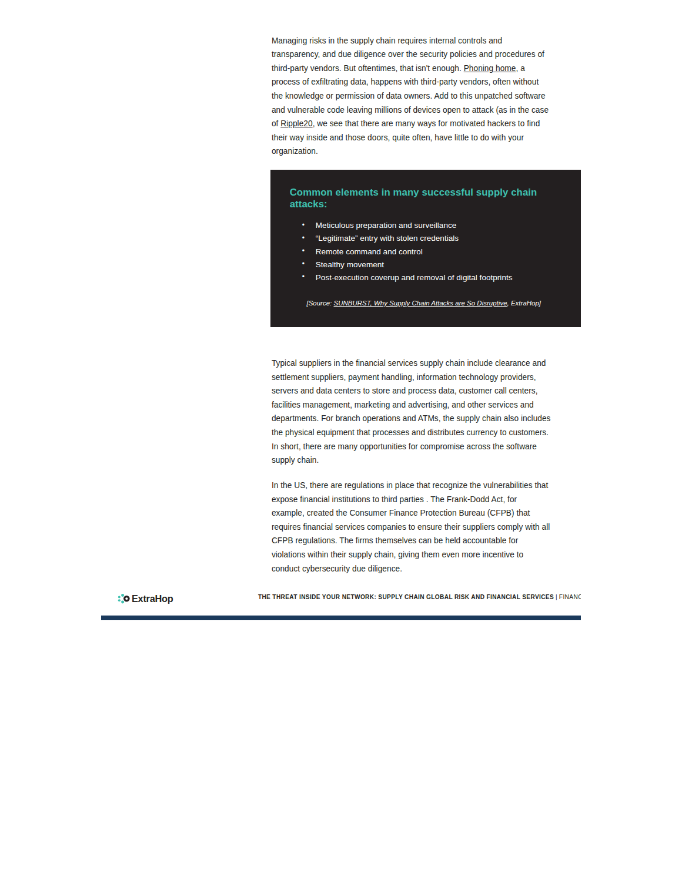Managing risks in the supply chain requires internal controls and transparency, and due diligence over the security policies and procedures of third-party vendors. But oftentimes, that isn't enough. Phoning home, a process of exfiltrating data, happens with third-party vendors, often without the knowledge or permission of data owners. Add to this unpatched software and vulnerable code leaving millions of devices open to attack (as in the case of Ripple20, we see that there are many ways for motivated hackers to find their way inside and those doors, quite often, have little to do with your organization.
Common elements in many successful supply chain attacks:
Meticulous preparation and surveillance
“Legitimate” entry with stolen credentials
Remote command and control
Stealthy movement
Post-execution coverup and removal of digital footprints
[Source: SUNBURST, Why Supply Chain Attacks are So Disruptive, ExtraHop]
Typical suppliers in the financial services supply chain include clearance and settlement suppliers, payment handling, information technology providers, servers and data centers to store and process data, customer call centers, facilities management, marketing and advertising, and other services and departments. For branch operations and ATMs, the supply chain also includes the physical equipment that processes and distributes currency to customers. In short, there are many opportunities for compromise across the software supply chain.
In the US, there are regulations in place that recognize the vulnerabilities that expose financial institutions to third parties . The Frank-Dodd Act, for example, created the Consumer Finance Protection Bureau (CFPB) that requires financial services companies to ensure their suppliers comply with all CFPB regulations. The firms themselves can be held accountable for violations within their supply chain, giving them even more incentive to conduct cybersecurity due diligence.
THE THREAT INSIDE YOUR NETWORK: SUPPLY CHAIN GLOBAL RISK AND FINANCIAL SERVICES|FINANCIAL SERVICES 6
ExtraHop